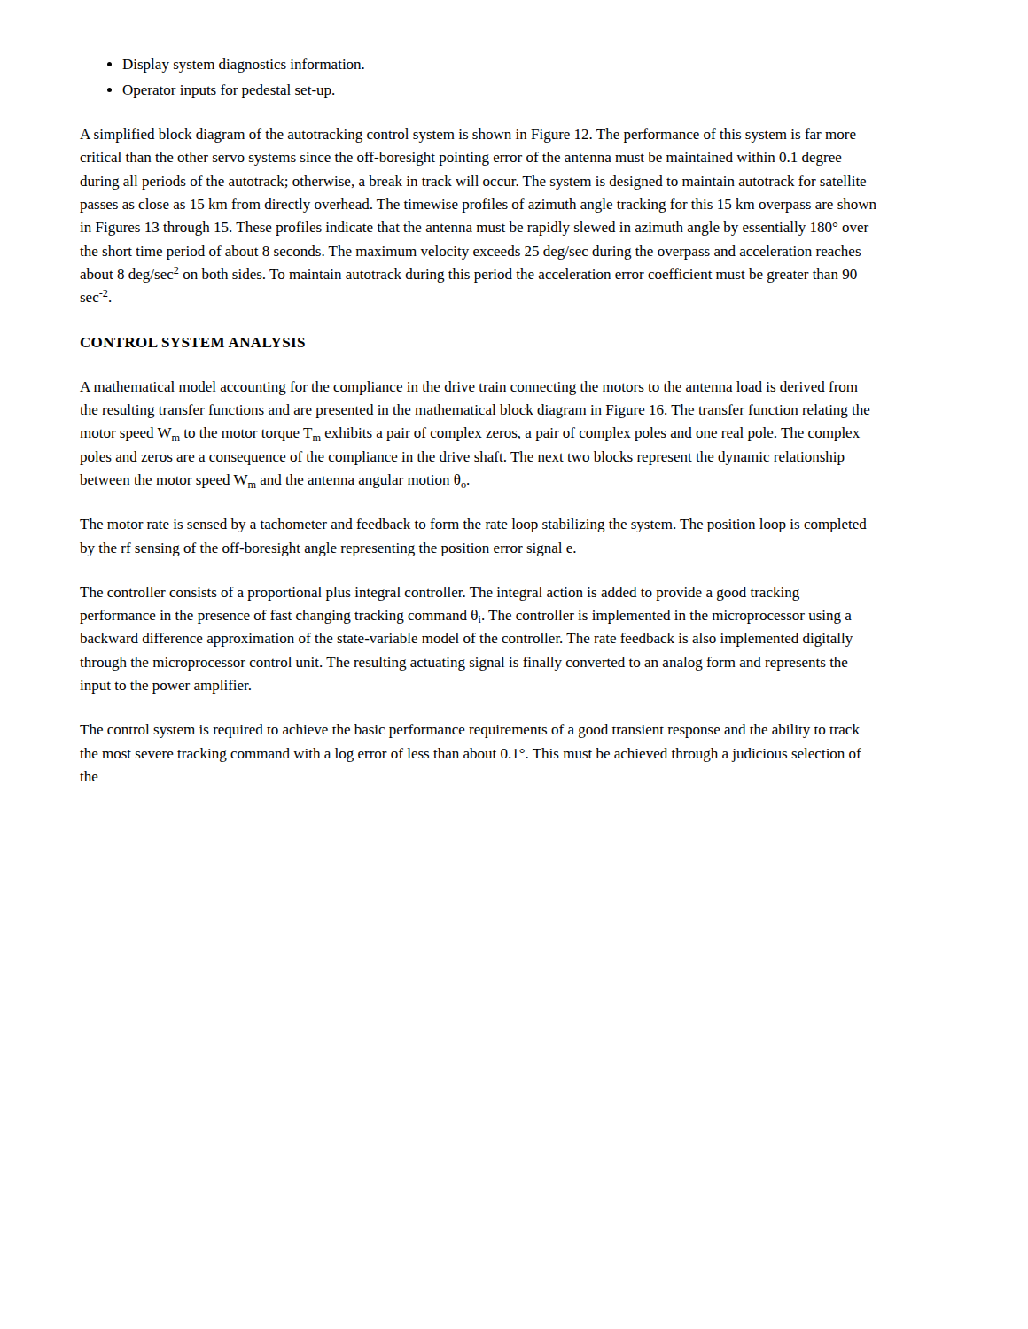Display system diagnostics information.
Operator inputs for pedestal set-up.
A simplified block diagram of the autotracking control system is shown in Figure 12. The performance of this system is far more critical than the other servo systems since the off-boresight pointing error of the antenna must be maintained within 0.1 degree during all periods of the autotrack; otherwise, a break in track will occur. The system is designed to maintain autotrack for satellite passes as close as 15 km from directly overhead. The timewise profiles of azimuth angle tracking for this 15 km overpass are shown in Figures 13 through 15. These profiles indicate that the antenna must be rapidly slewed in azimuth angle by essentially 180° over the short time period of about 8 seconds. The maximum velocity exceeds 25 deg/sec during the overpass and acceleration reaches about 8 deg/sec2 on both sides. To maintain autotrack during this period the acceleration error coefficient must be greater than 90 sec-2.
CONTROL SYSTEM ANALYSIS
A mathematical model accounting for the compliance in the drive train connecting the motors to the antenna load is derived from the resulting transfer functions and are presented in the mathematical block diagram in Figure 16. The transfer function relating the motor speed Wm to the motor torque Tm exhibits a pair of complex zeros, a pair of complex poles and one real pole. The complex poles and zeros are a consequence of the compliance in the drive shaft. The next two blocks represent the dynamic relationship between the motor speed Wm and the antenna angular motion θo.
The motor rate is sensed by a tachometer and feedback to form the rate loop stabilizing the system. The position loop is completed by the rf sensing of the off-boresight angle representing the position error signal e.
The controller consists of a proportional plus integral controller. The integral action is added to provide a good tracking performance in the presence of fast changing tracking command θi. The controller is implemented in the microprocessor using a backward difference approximation of the state-variable model of the controller. The rate feedback is also implemented digitally through the microprocessor control unit. The resulting actuating signal is finally converted to an analog form and represents the input to the power amplifier.
The control system is required to achieve the basic performance requirements of a good transient response and the ability to track the most severe tracking command with a log error of less than about 0.1°. This must be achieved through a judicious selection of the